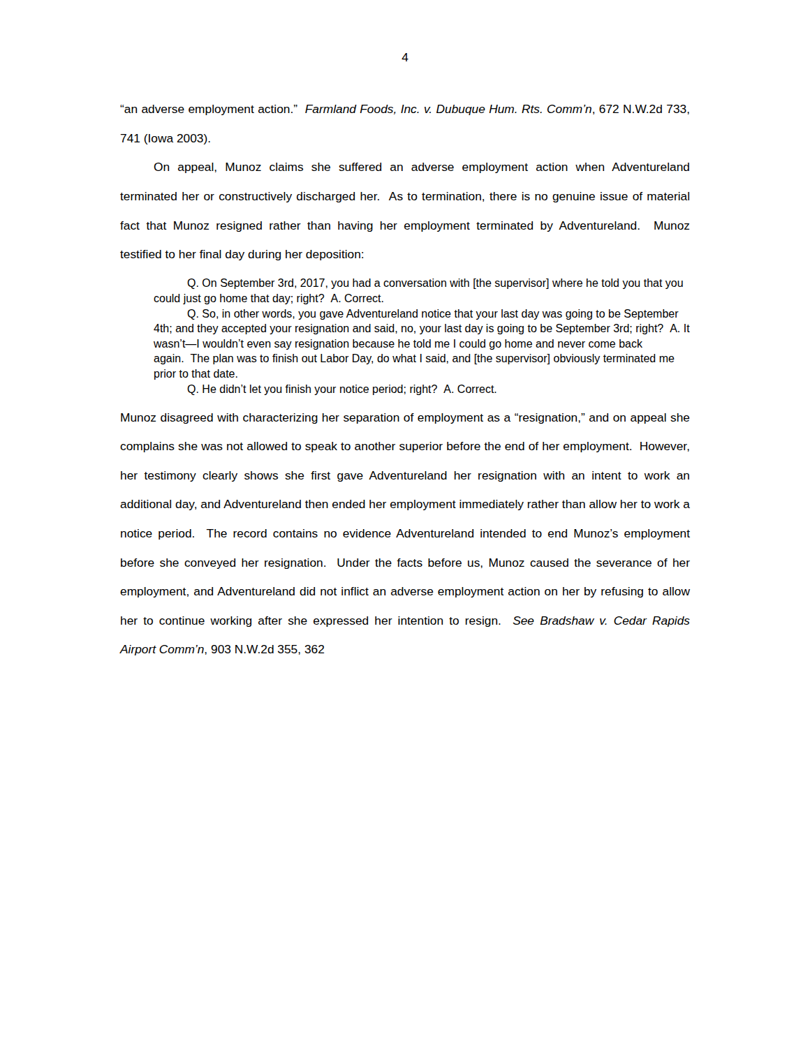4
“an adverse employment action.” Farmland Foods, Inc. v. Dubuque Hum. Rts. Comm’n, 672 N.W.2d 733, 741 (Iowa 2003).
On appeal, Munoz claims she suffered an adverse employment action when Adventureland terminated her or constructively discharged her. As to termination, there is no genuine issue of material fact that Munoz resigned rather than having her employment terminated by Adventureland. Munoz testified to her final day during her deposition:
Q. On September 3rd, 2017, you had a conversation with [the supervisor] where he told you that you could just go home that day; right? A. Correct.
Q. So, in other words, you gave Adventureland notice that your last day was going to be September 4th; and they accepted your resignation and said, no, your last day is going to be September 3rd; right? A. It wasn’t—I wouldn’t even say resignation because he told me I could go home and never come back again. The plan was to finish out Labor Day, do what I said, and [the supervisor] obviously terminated me prior to that date.
Q. He didn’t let you finish your notice period; right? A. Correct.
Munoz disagreed with characterizing her separation of employment as a “resignation,” and on appeal she complains she was not allowed to speak to another superior before the end of her employment. However, her testimony clearly shows she first gave Adventureland her resignation with an intent to work an additional day, and Adventureland then ended her employment immediately rather than allow her to work a notice period. The record contains no evidence Adventureland intended to end Munoz’s employment before she conveyed her resignation. Under the facts before us, Munoz caused the severance of her employment, and Adventureland did not inflict an adverse employment action on her by refusing to allow her to continue working after she expressed her intention to resign. See Bradshaw v. Cedar Rapids Airport Comm’n, 903 N.W.2d 355, 362